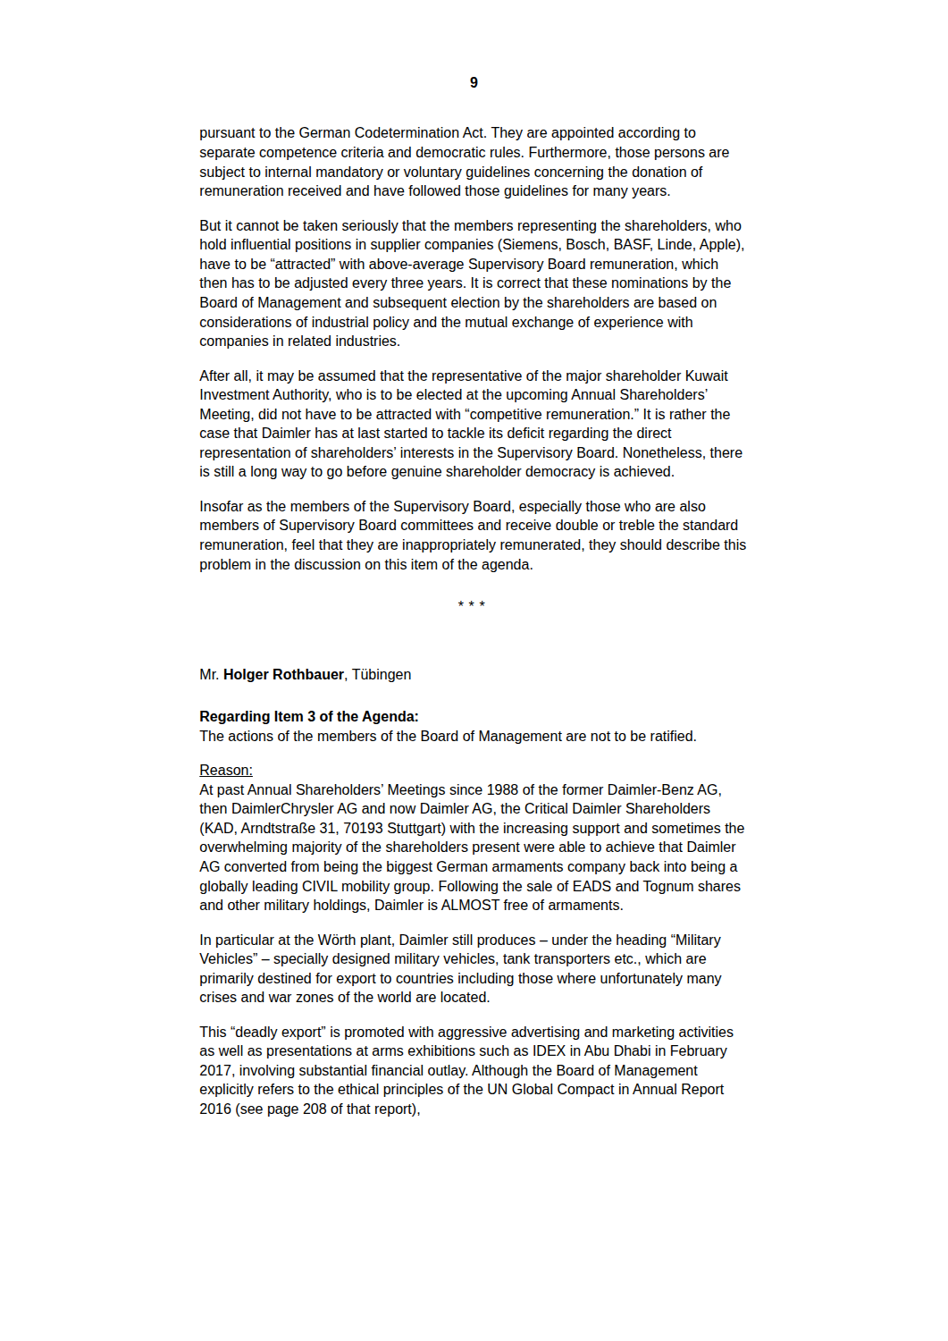9
pursuant to the German Codetermination Act. They are appointed according to separate competence criteria and democratic rules. Furthermore, those persons are subject to internal mandatory or voluntary guidelines concerning the donation of remuneration received and have followed those guidelines for many years.
But it cannot be taken seriously that the members representing the shareholders, who hold influential positions in supplier companies (Siemens, Bosch, BASF, Linde, Apple), have to be “attracted” with above-average Supervisory Board remuneration, which then has to be adjusted every three years. It is correct that these nominations by the Board of Management and subsequent election by the shareholders are based on considerations of industrial policy and the mutual exchange of experience with companies in related industries.
After all, it may be assumed that the representative of the major shareholder Kuwait Investment Authority, who is to be elected at the upcoming Annual Shareholders’ Meeting, did not have to be attracted with “competitive remuneration.” It is rather the case that Daimler has at last started to tackle its deficit regarding the direct representation of shareholders’ interests in the Supervisory Board. Nonetheless, there is still a long way to go before genuine shareholder democracy is achieved.
Insofar as the members of the Supervisory Board, especially those who are also members of Supervisory Board committees and receive double or treble the standard remuneration, feel that they are inappropriately remunerated, they should describe this problem in the discussion on this item of the agenda.
***
Mr. Holger Rothbauer, Tübingen
Regarding Item 3 of the Agenda:
The actions of the members of the Board of Management are not to be ratified.
Reason:
At past Annual Shareholders’ Meetings since 1988 of the former Daimler-Benz AG, then DaimlerChrysler AG and now Daimler AG, the Critical Daimler Shareholders (KAD, Arndtstraße 31, 70193 Stuttgart) with the increasing support and sometimes the overwhelming majority of the shareholders present were able to achieve that Daimler AG converted from being the biggest German armaments company back into being a globally leading CIVIL mobility group. Following the sale of EADS and Tognum shares and other military holdings, Daimler is ALMOST free of armaments.
In particular at the Wörth plant, Daimler still produces – under the heading “Military Vehicles” – specially designed military vehicles, tank transporters etc., which are primarily destined for export to countries including those where unfortunately many crises and war zones of the world are located.
This “deadly export” is promoted with aggressive advertising and marketing activities as well as presentations at arms exhibitions such as IDEX in Abu Dhabi in February 2017, involving substantial financial outlay. Although the Board of Management explicitly refers to the ethical principles of the UN Global Compact in Annual Report 2016 (see page 208 of that report),